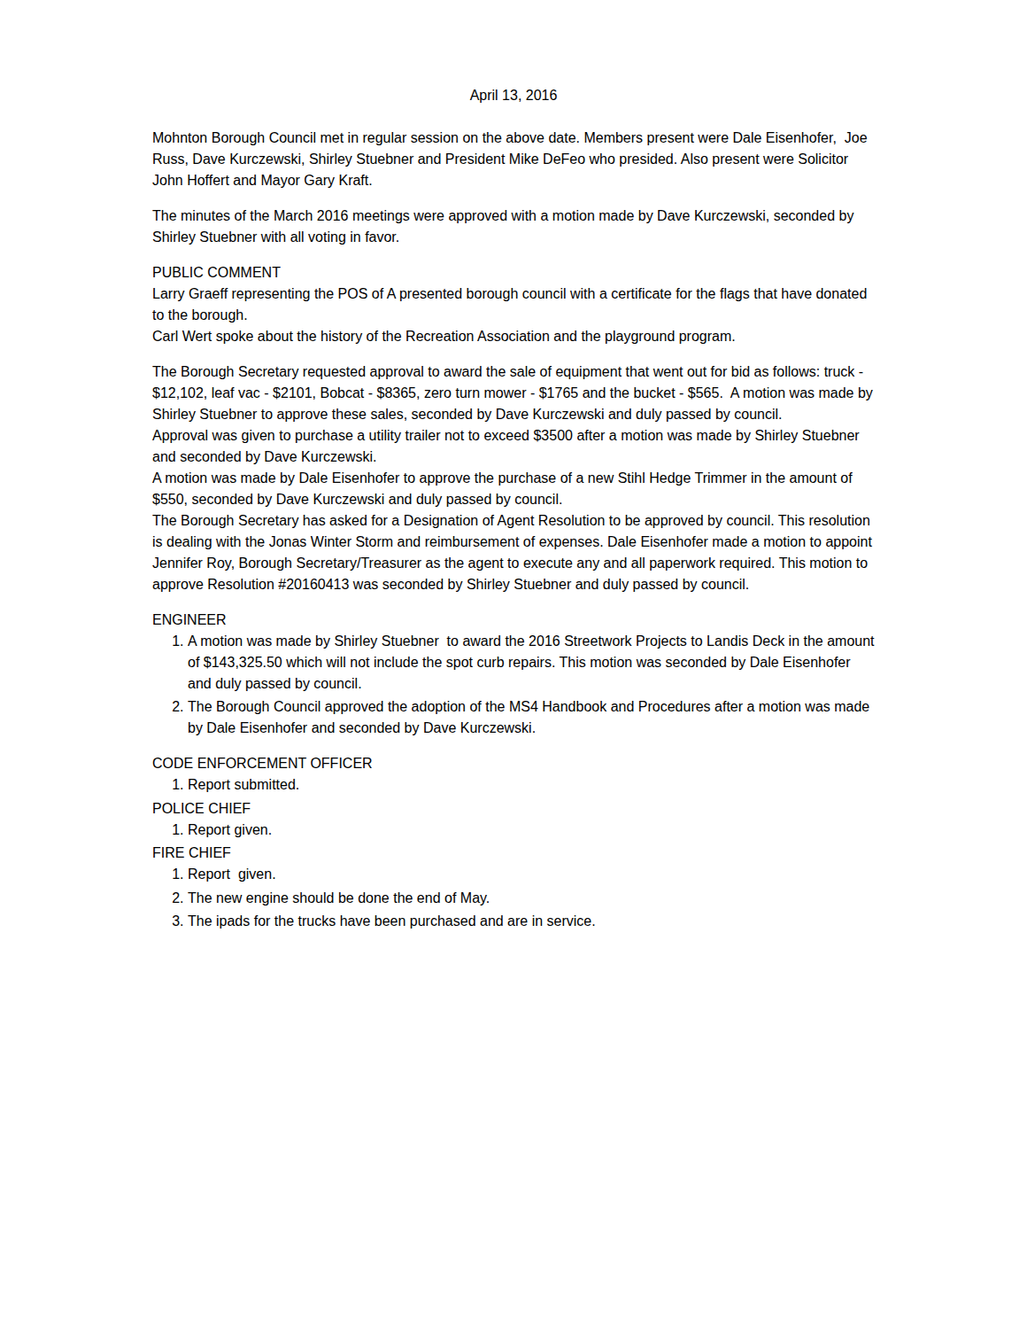April 13, 2016
Mohnton Borough Council met in regular session on the above date. Members present were Dale Eisenhofer, Joe Russ, Dave Kurczewski, Shirley Stuebner and President Mike DeFeo who presided. Also present were Solicitor John Hoffert and Mayor Gary Kraft.
The minutes of the March 2016 meetings were approved with a motion made by Dave Kurczewski, seconded by Shirley Stuebner with all voting in favor.
PUBLIC COMMENT
Larry Graeff representing the POS of A presented borough council with a certificate for the flags that have donated to the borough.
Carl Wert spoke about the history of the Recreation Association and the playground program.
The Borough Secretary requested approval to award the sale of equipment that went out for bid as follows: truck - $12,102, leaf vac - $2101, Bobcat - $8365, zero turn mower - $1765 and the bucket - $565. A motion was made by Shirley Stuebner to approve these sales, seconded by Dave Kurczewski and duly passed by council.
Approval was given to purchase a utility trailer not to exceed $3500 after a motion was made by Shirley Stuebner and seconded by Dave Kurczewski.
A motion was made by Dale Eisenhofer to approve the purchase of a new Stihl Hedge Trimmer in the amount of $550, seconded by Dave Kurczewski and duly passed by council.
The Borough Secretary has asked for a Designation of Agent Resolution to be approved by council. This resolution is dealing with the Jonas Winter Storm and reimbursement of expenses. Dale Eisenhofer made a motion to appoint Jennifer Roy, Borough Secretary/Treasurer as the agent to execute any and all paperwork required. This motion to approve Resolution #20160413 was seconded by Shirley Stuebner and duly passed by council.
ENGINEER
A motion was made by Shirley Stuebner to award the 2016 Streetwork Projects to Landis Deck in the amount of $143,325.50 which will not include the spot curb repairs. This motion was seconded by Dale Eisenhofer and duly passed by council.
The Borough Council approved the adoption of the MS4 Handbook and Procedures after a motion was made by Dale Eisenhofer and seconded by Dave Kurczewski.
CODE ENFORCEMENT OFFICER
Report submitted.
POLICE CHIEF
Report given.
FIRE CHIEF
Report given.
The new engine should be done the end of May.
The ipads for the trucks have been purchased and are in service.